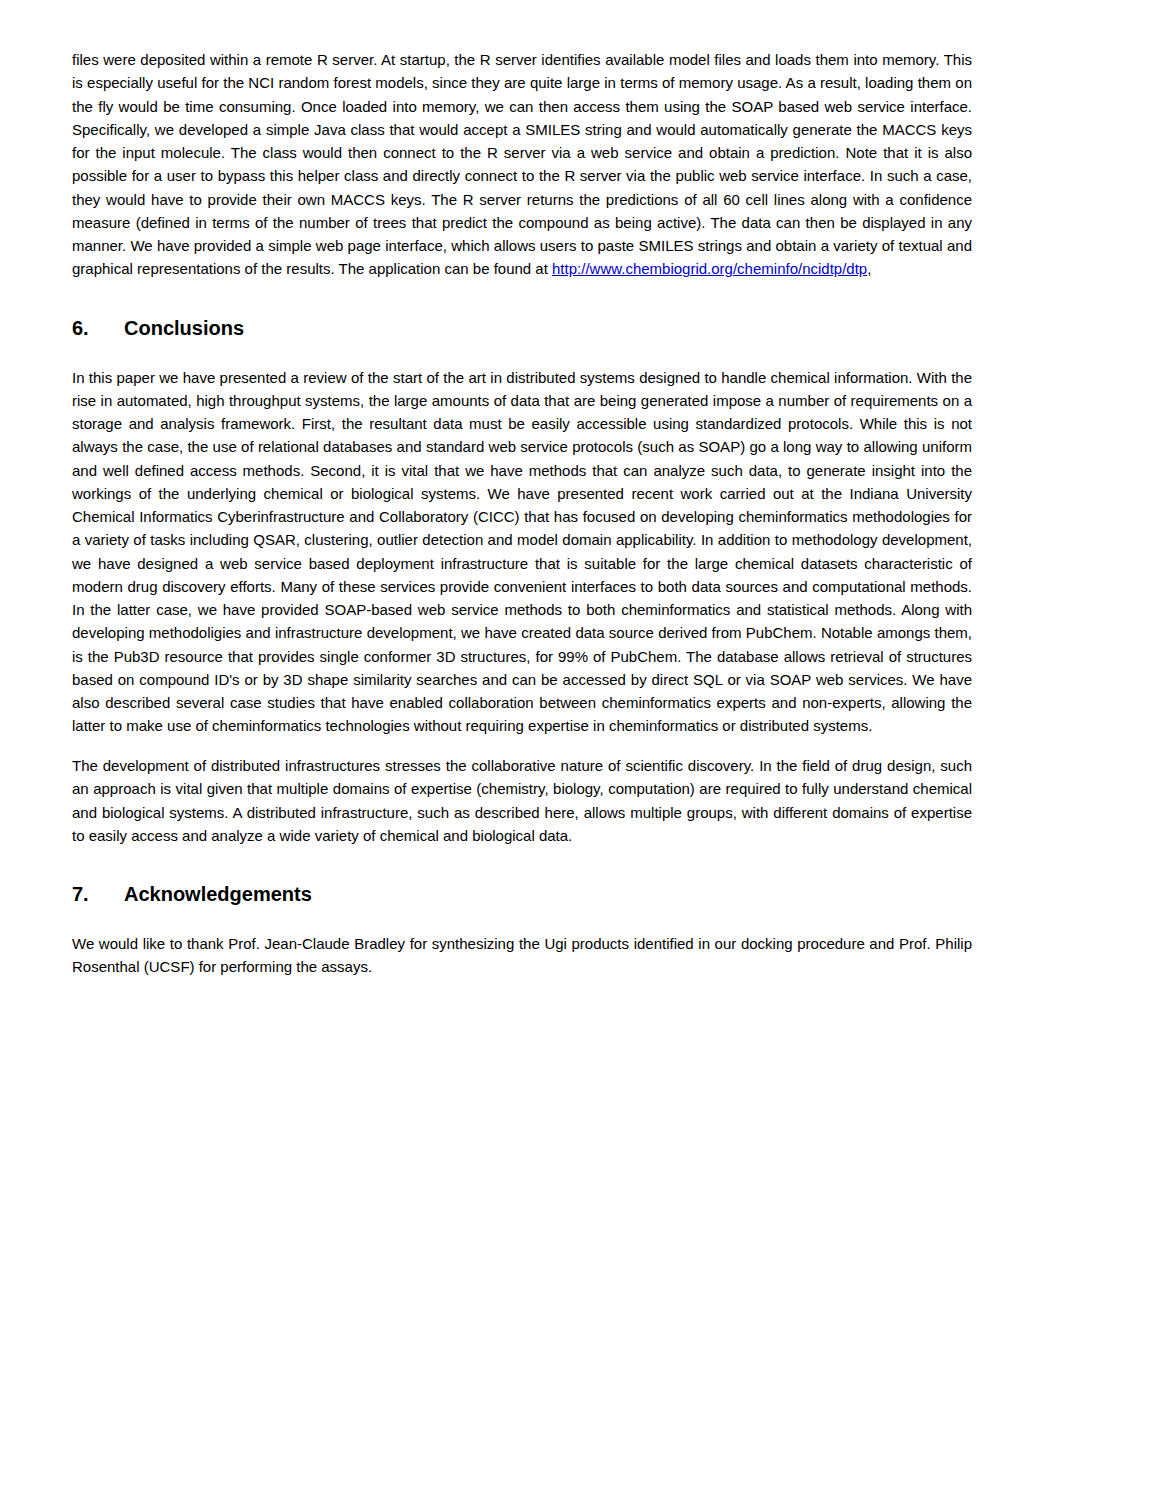files were deposited within a remote R server. At startup, the R server identifies available model files and loads them into memory. This is especially useful for the NCI random forest models, since they are quite large in terms of memory usage. As a result, loading them on the fly would be time consuming. Once loaded into memory, we can then access them using the SOAP based web service interface. Specifically, we developed a simple Java class that would accept a SMILES string and would automatically generate the MACCS keys for the input molecule. The class would then connect to the R server via a web service and obtain a prediction. Note that it is also possible for a user to bypass this helper class and directly connect to the R server via the public web service interface. In such a case, they would have to provide their own MACCS keys. The R server returns the predictions of all 60 cell lines along with a confidence measure (defined in terms of the number of trees that predict the compound as being active). The data can then be displayed in any manner. We have provided a simple web page interface, which allows users to paste SMILES strings and obtain a variety of textual and graphical representations of the results. The application can be found at http://www.chembiogrid.org/cheminfo/ncidtp/dtp,
6. Conclusions
In this paper we have presented a review of the start of the art in distributed systems designed to handle chemical information. With the rise in automated, high throughput systems, the large amounts of data that are being generated impose a number of requirements on a storage and analysis framework. First, the resultant data must be easily accessible using standardized protocols. While this is not always the case, the use of relational databases and standard web service protocols (such as SOAP) go a long way to allowing uniform and well defined access methods. Second, it is vital that we have methods that can analyze such data, to generate insight into the workings of the underlying chemical or biological systems. We have presented recent work carried out at the Indiana University Chemical Informatics Cyberinfrastructure and Collaboratory (CICC) that has focused on developing cheminformatics methodologies for a variety of tasks including QSAR, clustering, outlier detection and model domain applicability. In addition to methodology development, we have designed a web service based deployment infrastructure that is suitable for the large chemical datasets characteristic of modern drug discovery efforts. Many of these services provide convenient interfaces to both data sources and computational methods. In the latter case, we have provided SOAP-based web service methods to both cheminformatics and statistical methods. Along with developing methodoligies and infrastructure development, we have created data source derived from PubChem. Notable amongs them, is the Pub3D resource that provides single conformer 3D structures, for 99% of PubChem. The database allows retrieval of structures based on compound ID's or by 3D shape similarity searches and can be accessed by direct SQL or via SOAP web services. We have also described several case studies that have enabled collaboration between cheminformatics experts and non-experts, allowing the latter to make use of cheminformatics technologies without requiring expertise in cheminformatics or distributed systems.
The development of distributed infrastructures stresses the collaborative nature of scientific discovery. In the field of drug design, such an approach is vital given that multiple domains of expertise (chemistry, biology, computation) are required to fully understand chemical and biological systems. A distributed infrastructure, such as described here, allows multiple groups, with different domains of expertise to easily access and analyze a wide variety of chemical and biological data.
7. Acknowledgements
We would like to thank Prof. Jean-Claude Bradley for synthesizing the Ugi products identified in our docking procedure and Prof. Philip Rosenthal (UCSF) for performing the assays.